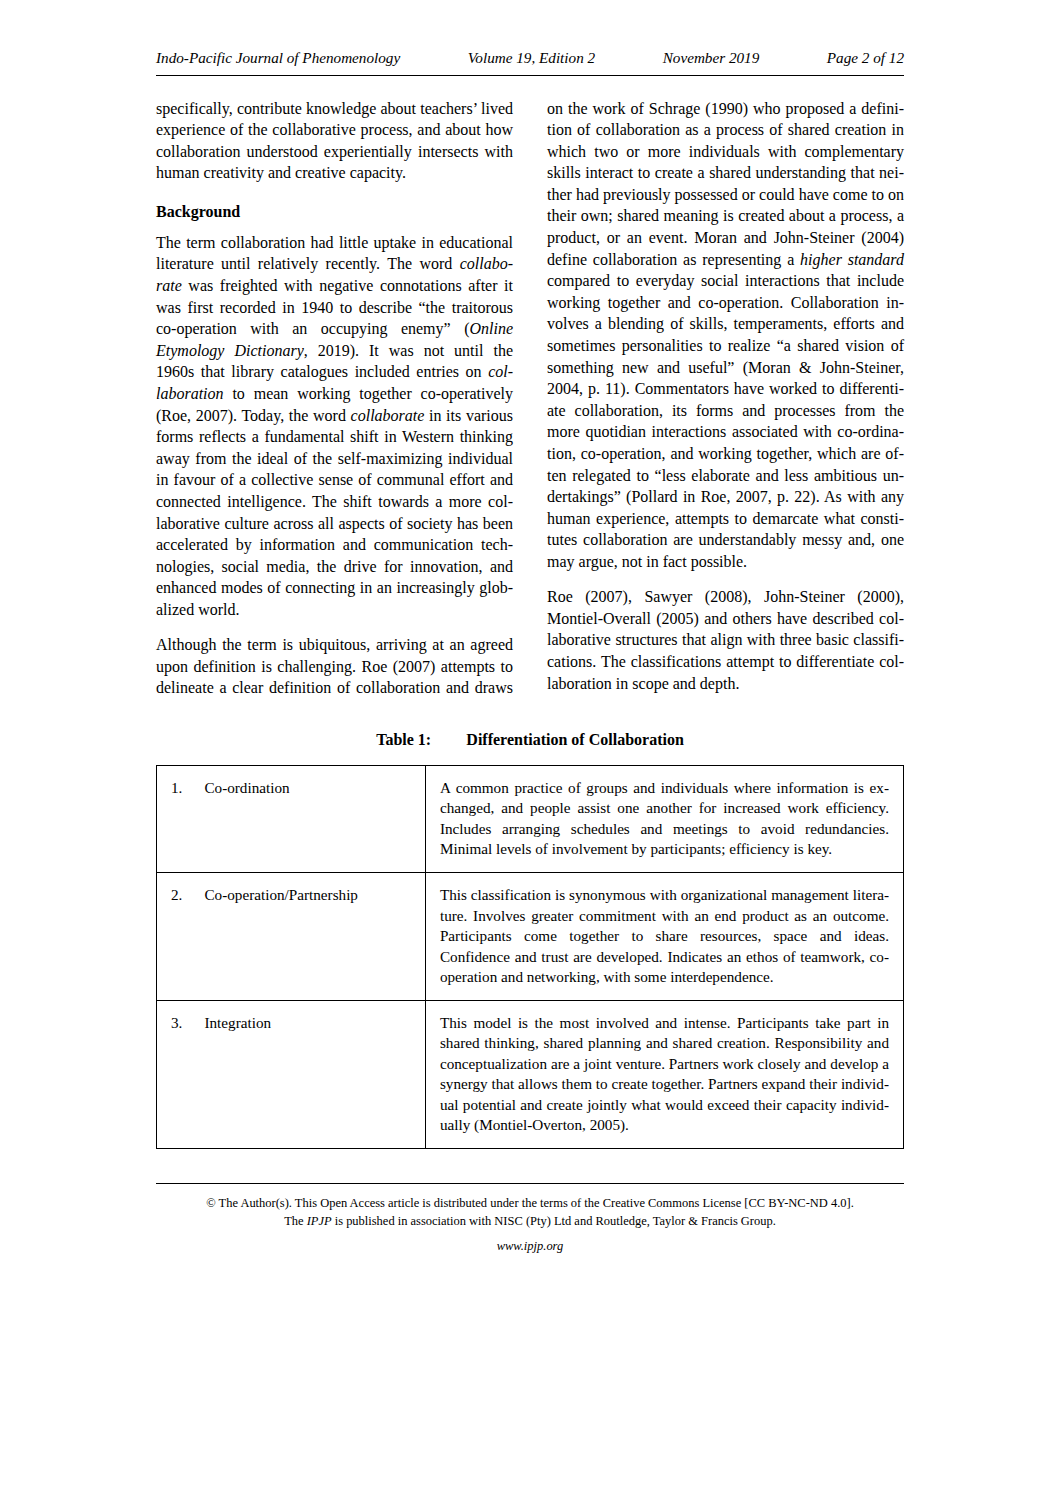Indo-Pacific Journal of Phenomenology Volume 19, Edition 2 November 2019 Page 2 of 12
specifically, contribute knowledge about teachers’ lived experience of the collaborative process, and about how collaboration understood experientially intersects with human creativity and creative capacity.
Background
The term collaboration had little uptake in educational literature until relatively recently. The word collaborate was freighted with negative connotations after it was first recorded in 1940 to describe “the traitorous co-operation with an occupying enemy” (Online Etymology Dictionary, 2019). It was not until the 1960s that library catalogues included entries on collaboration to mean working together co-operatively (Roe, 2007). Today, the word collaborate in its various forms reflects a fundamental shift in Western thinking away from the ideal of the self-maximizing individual in favour of a collective sense of communal effort and connected intelligence. The shift towards a more collaborative culture across all aspects of society has been accelerated by information and communication technologies, social media, the drive for innovation, and enhanced modes of connecting in an increasingly globalized world.
Although the term is ubiquitous, arriving at an agreed upon definition is challenging. Roe (2007) attempts to delineate a clear definition of collaboration and draws on the work of Schrage (1990) who proposed a definition of collaboration as a process of shared creation in which two or more individuals with complementary skills interact to create a shared understanding that neither had previously possessed or could have come to on their own; shared meaning is created about a process, a product, or an event. Moran and John-Steiner (2004) define collaboration as representing a higher standard compared to everyday social interactions that include working together and co-operation. Collaboration involves a blending of skills, temperaments, efforts and sometimes personalities to realize “a shared vision of something new and useful” (Moran & John-Steiner, 2004, p. 11). Commentators have worked to differentiate collaboration, its forms and processes from the more quotidian interactions associated with co-ordination, co-operation, and working together, which are often relegated to “less elaborate and less ambitious undertakings” (Pollard in Roe, 2007, p. 22). As with any human experience, attempts to demarcate what constitutes collaboration are understandably messy and, one may argue, not in fact possible.
Roe (2007), Sawyer (2008), John-Steiner (2000), Montiel-Overall (2005) and others have described collaborative structures that align with three basic classifications. The classifications attempt to differentiate collaboration in scope and depth.
Table 1: Differentiation of Collaboration
| 1. Co-ordination | A common practice of groups and individuals where information is exchanged, and people assist one another for increased work efficiency. Includes arranging schedules and meetings to avoid redundancies. Minimal levels of involvement by participants; efficiency is key. |
| 2. Co-operation/Partnership | This classification is synonymous with organizational management literature. Involves greater commitment with an end product as an outcome. Participants come together to share resources, space and ideas. Confidence and trust are developed. Indicates an ethos of teamwork, co-operation and networking, with some interdependence. |
| 3. Integration | This model is the most involved and intense. Participants take part in shared thinking, shared planning and shared creation. Responsibility and conceptualization are a joint venture. Partners work closely and develop a synergy that allows them to create together. Partners expand their individual potential and create jointly what would exceed their capacity individually (Montiel-Overton, 2005). |
© The Author(s). This Open Access article is distributed under the terms of the Creative Commons License [CC BY-NC-ND 4.0].
The IPJP is published in association with NISC (Pty) Ltd and Routledge, Taylor & Francis Group.
www.ipjp.org